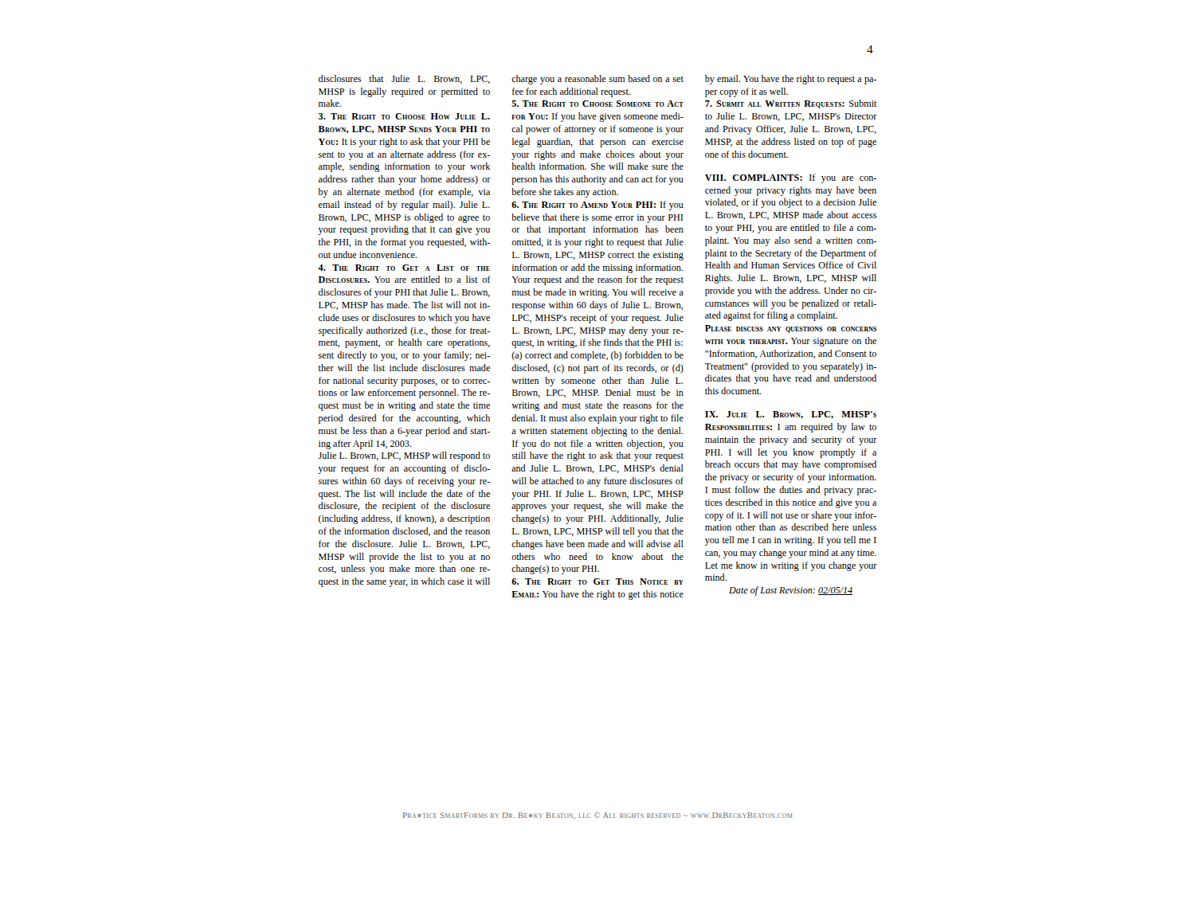4
disclosures that Julie L. Brown, LPC, MHSP is legally required or permitted to make.
3. The Right to Choose How Julie L. Brown, LPC, MHSP Sends Your PHI to You: It is your right to ask that your PHI be sent to you at an alternate address (for example, sending information to your work address rather than your home address) or by an alternate method (for example, via email instead of by regular mail). Julie L. Brown, LPC, MHSP is obliged to agree to your request providing that it can give you the PHI, in the format you requested, without undue inconvenience.
4. The Right to Get a List of the Disclosures. You are entitled to a list of disclosures of your PHI that Julie L. Brown, LPC, MHSP has made. The list will not include uses or disclosures to which you have specifically authorized (i.e., those for treatment, payment, or health care operations, sent directly to you, or to your family; neither will the list include disclosures made for national security purposes, or to corrections or law enforcement personnel. The request must be in writing and state the time period desired for the accounting, which must be less than a 6-year period and starting after April 14, 2003.
Julie L. Brown, LPC, MHSP will respond to your request for an accounting of disclosures within 60 days of receiving your request. The list will include the date of the disclosure, the recipient of the disclosure (including address, if known), a description of the information disclosed, and the reason for the disclosure. Julie L. Brown, LPC, MHSP will provide the list to you at no cost, unless you make more than one request in the same year, in which case it will charge you a reasonable sum based on a set fee for each additional request.
5. The Right to Choose Someone to Act for You: If you have given someone medical power of attorney or if someone is your legal guardian, that person can exercise your rights and make choices about your health information. She will make sure the person has this authority and can act for you before she takes any action.
6. The Right to Amend Your PHI: If you believe that there is some error in your PHI or that important information has been omitted, it is your right to request that Julie L. Brown, LPC, MHSP correct the existing information or add the missing information. Your request and the reason for the request must be made in writing. You will receive a response within 60 days of Julie L. Brown, LPC, MHSP's receipt of your request. Julie L. Brown, LPC, MHSP may deny your request, in writing, if she finds that the PHI is: (a) correct and complete, (b) forbidden to be disclosed, (c) not part of its records, or (d) written by someone other than Julie L. Brown, LPC, MHSP. Denial must be in writing and must state the reasons for the denial. It must also explain your right to file a written statement objecting to the denial. If you do not file a written objection, you still have the right to ask that your request and Julie L. Brown, LPC, MHSP's denial will be attached to any future disclosures of your PHI. If Julie L. Brown, LPC, MHSP approves your request, she will make the change(s) to your PHI. Additionally, Julie L. Brown, LPC, MHSP will tell you that the changes have been made and will advise all others who need to know about the change(s) to your PHI.
6. The Right to Get This Notice by Email: You have the right to get this notice by email. You have the right to request a paper copy of it as well.
7. Submit all Written Requests: Submit to Julie L. Brown, LPC, MHSP's Director and Privacy Officer, Julie L. Brown, LPC, MHSP, at the address listed on top of page one of this document.
VIII. COMPLAINTS: If you are concerned your privacy rights may have been violated, or if you object to a decision Julie L. Brown, LPC, MHSP made about access to your PHI, you are entitled to file a complaint. You may also send a written complaint to the Secretary of the Department of Health and Human Services Office of Civil Rights. Julie L. Brown, LPC, MHSP will provide you with the address. Under no circumstances will you be penalized or retaliated against for filing a complaint.
Please discuss any questions or concerns with your therapist. Your signature on the "Information, Authorization, and Consent to Treatment" (provided to you separately) indicates that you have read and understood this document.
IX. Julie L. Brown, LPC, MHSP's Responsibilities: I am required by law to maintain the privacy and security of your PHI. I will let you know promptly if a breach occurs that may have compromised the privacy or security of your information. I must follow the duties and privacy practices described in this notice and give you a copy of it. I will not use or share your information other than as described here unless you tell me I can in writing. If you tell me I can, you may change your mind at any time. Let me know in writing if you change your mind.
Date of Last Revision: 02/05/14
Pra●tice SmartForms by Dr. Be●ky Beaton, llc © All rights reserved ~ www.DrBeckyBeaton.com